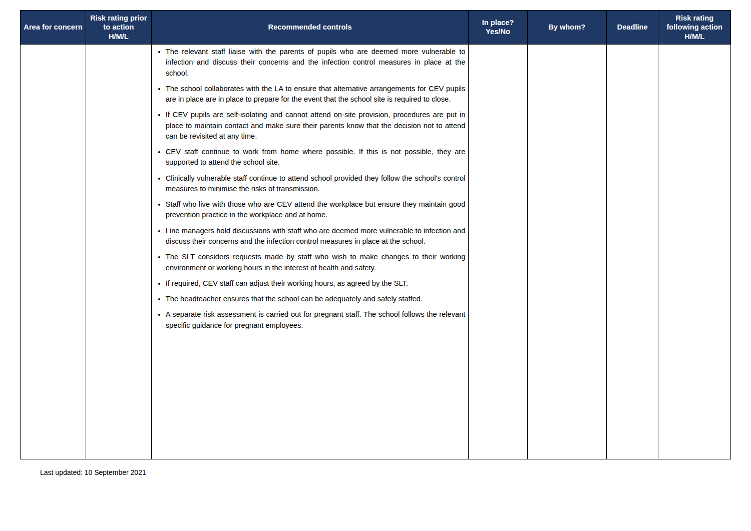| Area for concern | Risk rating prior to action H/M/L | Recommended controls | In place? Yes/No | By whom? | Deadline | Risk rating following action H/M/L |
| --- | --- | --- | --- | --- | --- | --- |
| | | The relevant staff liaise with the parents of pupils who are deemed more vulnerable to infection and discuss their concerns and the infection control measures in place at the school. The school collaborates with the LA to ensure that alternative arrangements for CEV pupils are in place are in place to prepare for the event that the school site is required to close. If CEV pupils are self-isolating and cannot attend on-site provision, procedures are put in place to maintain contact and make sure their parents know that the decision not to attend can be revisited at any time. CEV staff continue to work from home where possible. If this is not possible, they are supported to attend the school site. Clinically vulnerable staff continue to attend school provided they follow the school's control measures to minimise the risks of transmission. Staff who live with those who are CEV attend the workplace but ensure they maintain good prevention practice in the workplace and at home. Line managers hold discussions with staff who are deemed more vulnerable to infection and discuss their concerns and the infection control measures in place at the school. The SLT considers requests made by staff who wish to make changes to their working environment or working hours in the interest of health and safety. If required, CEV staff can adjust their working hours, as agreed by the SLT. The headteacher ensures that the school can be adequately and safely staffed. A separate risk assessment is carried out for pregnant staff. The school follows the relevant specific guidance for pregnant employees. | | | | |
Last updated: 10 September 2021